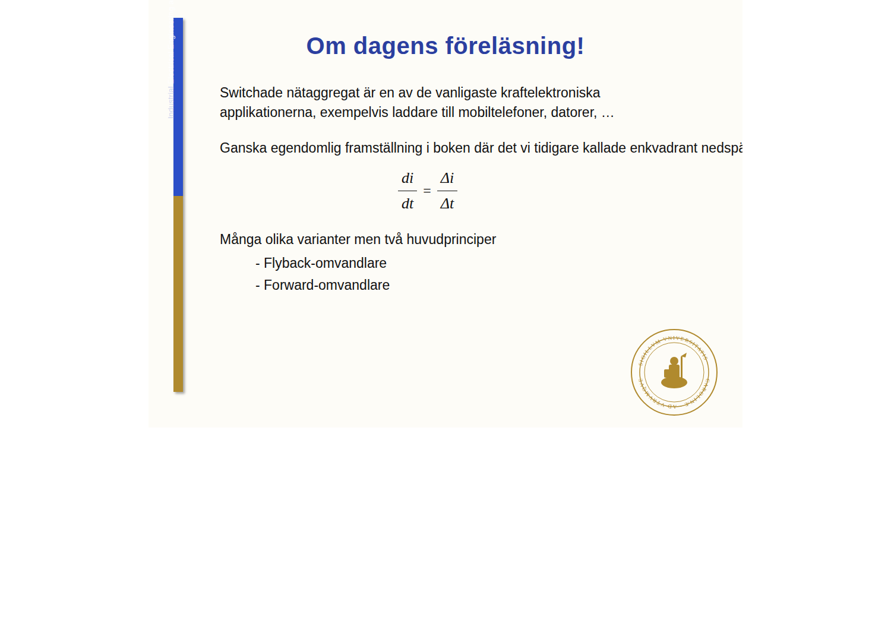Industrial Electrical Engineering and Automation
Om dagens föreläsning!
Switchade nätaggregat är en av de vanligaste kraftelektroniska applikationerna, exempelvis laddare till mobiltelefoner, datorer, …
Ganska egendomlig framställning i boken där det vi tidigare kallade enkvadrant nedspänningsomvandlare helt plötsligt kallas forward-omvandlare, och helt plötslig börjar Williams räkna approximativt på differentialekvationerna. Vi räknar alltid approximativt! Dvs
di dt = Δi Δt
Många olika varianter men två huvudprinciper
- Flyback-omvandlare
- Forward-omvandlare
SIGILLVM VNIVERSITATIS CAROLINÆ · AD VTRVMQVE